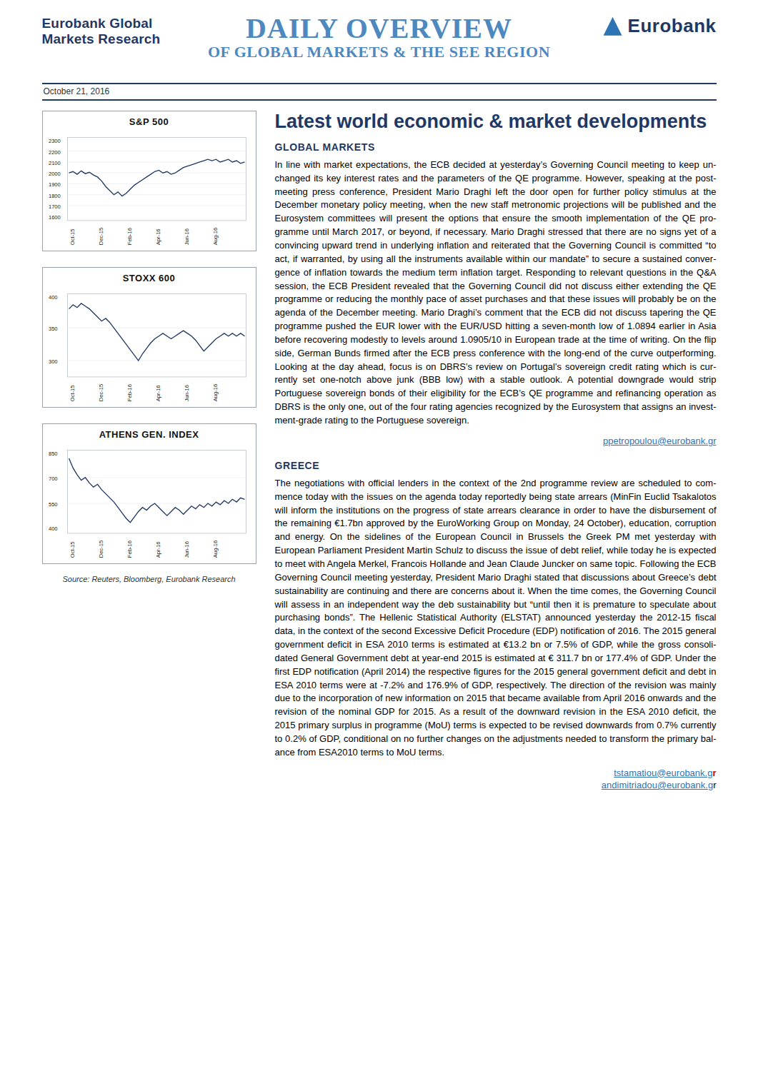Eurobank Global Markets Research
DAILY OVERVIEW
OF GLOBAL MARKETS & THE SEE REGION
Eurobank
October 21, 2016
S&P 500
2300 2200 2100 2000 1900 1800 1700 1600 Oct-15 Dec-15 Feb-16 Apr-16 Jun-16 Aug-16
STOXX 600
400 350 300 Oct-15 Dec-15 Feb-16 Apr-16 Jun-16 Aug-16
ATHENS GEN. INDEX
850 700 550 400 Oct-15 Dec-15 Feb-16 Apr-16 Jun-16 Aug-16
Source: Reuters, Bloomberg, Eurobank Research
Latest world economic & market developments
GLOBAL MARKETS
In line with market expectations, the ECB decided at yesterday’s Governing Council meeting to keep unchanged its key interest rates and the parameters of the QE programme. However, speaking at the post-meeting press conference, President Mario Draghi left the door open for further policy stimulus at the December monetary policy meeting, when the new staff metronomic projections will be published and the Eurosystem committees will present the options that ensure the smooth implementation of the QE programme until March 2017, or beyond, if necessary. Mario Draghi stressed that there are no signs yet of a convincing upward trend in underlying inflation and reiterated that the Governing Council is committed “to act, if warranted, by using all the instruments available within our mandate” to secure a sustained convergence of inflation towards the medium term inflation target. Responding to relevant questions in the Q&A session, the ECB President revealed that the Governing Council did not discuss either extending the QE programme or reducing the monthly pace of asset purchases and that these issues will probably be on the agenda of the December meeting. Mario Draghi’s comment that the ECB did not discuss tapering the QE programme pushed the EUR lower with the EUR/USD hitting a seven-month low of 1.0894 earlier in Asia before recovering modestly to levels around 1.0905/10 in European trade at the time of writing. On the flip side, German Bunds firmed after the ECB press conference with the long-end of the curve outperforming. Looking at the day ahead, focus is on DBRS’s review on Portugal’s sovereign credit rating which is currently set one-notch above junk (BBB low) with a stable outlook. A potential downgrade would strip Portuguese sovereign bonds of their eligibility for the ECB’s QE programme and refinancing operation as DBRS is the only one, out of the four rating agencies recognized by the Eurosystem that assigns an investment-grade rating to the Portuguese sovereign.
ppetropoulou@eurobank.gr
GREECE
The negotiations with official lenders in the context of the 2nd programme review are scheduled to commence today with the issues on the agenda today reportedly being state arrears (MinFin Euclid Tsakalotos will inform the institutions on the progress of state arrears clearance in order to have the disbursement of the remaining €1.7bn approved by the EuroWorking Group on Monday, 24 October), education, corruption and energy. On the sidelines of the European Council in Brussels the Greek PM met yesterday with European Parliament President Martin Schulz to discuss the issue of debt relief, while today he is expected to meet with Angela Merkel, Francois Hollande and Jean Claude Juncker on same topic. Following the ECB Governing Council meeting yesterday, President Mario Draghi stated that discussions about Greece’s debt sustainability are continuing and there are concerns about it. When the time comes, the Governing Council will assess in an independent way the deb sustainability but “until then it is premature to speculate about purchasing bonds”. The Hellenic Statistical Authority (ELSTAT) announced yesterday the 2012-15 fiscal data, in the context of the second Excessive Deficit Procedure (EDP) notification of 2016. The 2015 general government deficit in ESA 2010 terms is estimated at €13.2 bn or 7.5% of GDP, while the gross consolidated General Government debt at year-end 2015 is estimated at € 311.7 bn or 177.4% of GDP. Under the first EDP notification (April 2014) the respective figures for the 2015 general government deficit and debt in ESA 2010 terms were at -7.2% and 176.9% of GDP, respectively. The direction of the revision was mainly due to the incorporation of new information on 2015 that became available from April 2016 onwards and the revision of the nominal GDP for 2015. As a result of the downward revision in the ESA 2010 deficit, the 2015 primary surplus in programme (MoU) terms is expected to be revised downwards from 0.7% currently to 0.2% of GDP, conditional on no further changes on the adjustments needed to transform the primary balance from ESA2010 terms to MoU terms.
tstamatiou@eurobank.g r
andimitriadou@eurobank.g r